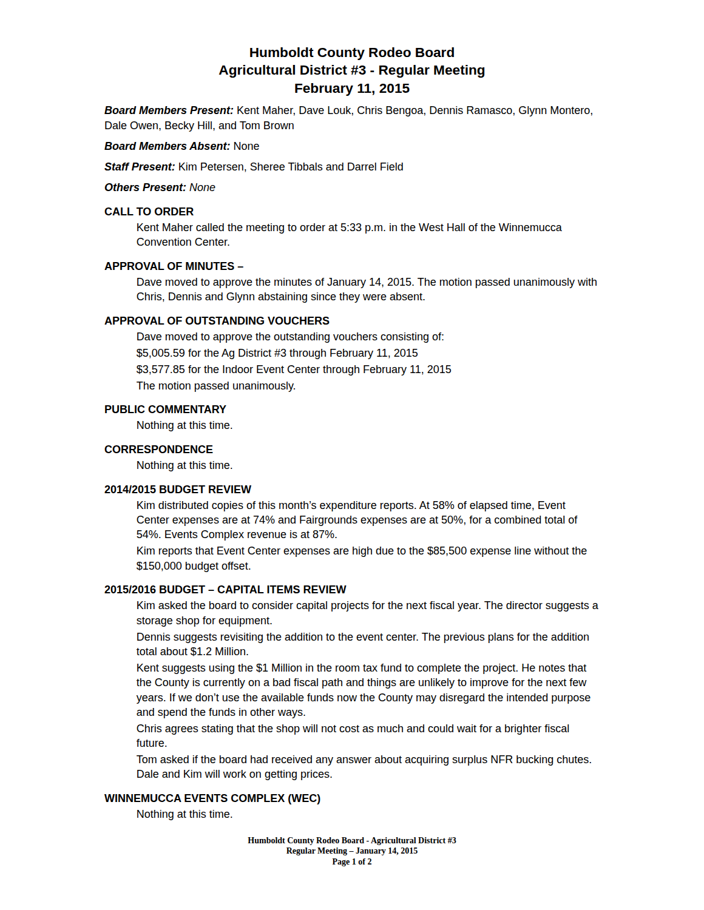Humboldt County Rodeo Board
Agricultural District #3 - Regular Meeting
February 11, 2015
Board Members Present: Kent Maher, Dave Louk, Chris Bengoa, Dennis Ramasco, Glynn Montero, Dale Owen, Becky Hill, and Tom Brown
Board Members Absent: None
Staff Present: Kim Petersen, Sheree Tibbals and Darrel Field
Others Present: None
Call to Order
Kent Maher called the meeting to order at 5:33 p.m. in the West Hall of the Winnemucca Convention Center.
Approval of Minutes –
Dave moved to approve the minutes of January 14, 2015. The motion passed unanimously with Chris, Dennis and Glynn abstaining since they were absent.
Approval of Outstanding Vouchers
Dave moved to approve the outstanding vouchers consisting of:
$5,005.59 for the Ag District #3 through February 11, 2015
$3,577.85 for the Indoor Event Center through February 11, 2015
The motion passed unanimously.
Public Commentary
Nothing at this time.
Correspondence
Nothing at this time.
2014/2015 Budget Review
Kim distributed copies of this month’s expenditure reports. At 58% of elapsed time, Event Center expenses are at 74% and Fairgrounds expenses are at 50%, for a combined total of 54%. Events Complex revenue is at 87%.
Kim reports that Event Center expenses are high due to the $85,500 expense line without the $150,000 budget offset.
2015/2016 Budget – Capital Items Review
Kim asked the board to consider capital projects for the next fiscal year. The director suggests a storage shop for equipment.
Dennis suggests revisiting the addition to the event center. The previous plans for the addition total about $1.2 Million.
Kent suggests using the $1 Million in the room tax fund to complete the project. He notes that the County is currently on a bad fiscal path and things are unlikely to improve for the next few years. If we don’t use the available funds now the County may disregard the intended purpose and spend the funds in other ways.
Chris agrees stating that the shop will not cost as much and could wait for a brighter fiscal future.
Tom asked if the board had received any answer about acquiring surplus NFR bucking chutes. Dale and Kim will work on getting prices.
Winnemucca Events Complex (WEC)
Nothing at this time.
Humboldt County Rodeo Board - Agricultural District #3
Regular Meeting – January 14, 2015
Page 1 of 2